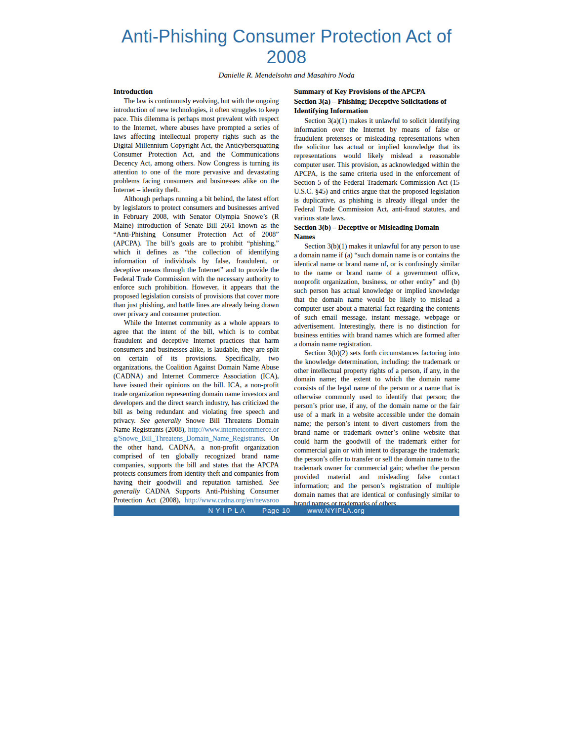Anti-Phishing Consumer Protection Act of 2008
Danielle R. Mendelsohn and Masahiro Noda
Introduction
The law is continuously evolving, but with the ongoing introduction of new technologies, it often struggles to keep pace. This dilemma is perhaps most prevalent with respect to the Internet, where abuses have prompted a series of laws affecting intellectual property rights such as the Digital Millennium Copyright Act, the Anticybersquatting Consumer Protection Act, and the Communications Decency Act, among others. Now Congress is turning its attention to one of the more pervasive and devastating problems facing consumers and businesses alike on the Internet – identity theft.
Although perhaps running a bit behind, the latest effort by legislators to protect consumers and businesses arrived in February 2008, with Senator Olympia Snowe’s (R Maine) introduction of Senate Bill 2661 known as the “Anti-Phishing Consumer Protection Act of 2008” (APCPA). The bill’s goals are to prohibit “phishing,” which it defines as “the collection of identifying information of individuals by false, fraudulent, or deceptive means through the Internet” and to provide the Federal Trade Commission with the necessary authority to enforce such prohibition. However, it appears that the proposed legislation consists of provisions that cover more than just phishing, and battle lines are already being drawn over privacy and consumer protection.
While the Internet community as a whole appears to agree that the intent of the bill, which is to combat fraudulent and deceptive Internet practices that harm consumers and businesses alike, is laudable, they are split on certain of its provisions. Specifically, two organizations, the Coalition Against Domain Name Abuse (CADNA) and Internet Commerce Association (ICA), have issued their opinions on the bill. ICA, a non-profit trade organization representing domain name investors and developers and the direct search industry, has criticized the bill as being redundant and violating free speech and privacy. See generally Snowe Bill Threatens Domain Name Registrants (2008), http://www.internetcommerce.org/Snowe_Bill_Threatens_Domain_Name_Registrants. On the other hand, CADNA, a non-profit organization comprised of ten globally recognized brand name companies, supports the bill and states that the APCPA protects consumers from identity theft and companies from having their goodwill and reputation tarnished. See generally CADNA Supports Anti-Phishing Consumer Protection Act (2008), http://www.cadna.org/en/newsroom/press-releases/anti-phishing-consumer-protection-act.
Summary of Key Provisions of the APCPA
Section 3(a) – Phishing; Deceptive Solicitations of Identifying Information
Section 3(a)(1) makes it unlawful to solicit identifying information over the Internet by means of false or fraudulent pretenses or misleading representations when the solicitor has actual or implied knowledge that its representations would likely mislead a reasonable computer user. This provision, as acknowledged within the APCPA, is the same criteria used in the enforcement of Section 5 of the Federal Trademark Commission Act (15 U.S.C. §45) and critics argue that the proposed legislation is duplicative, as phishing is already illegal under the Federal Trade Commission Act, anti-fraud statutes, and various state laws.
Section 3(b) – Deceptive or Misleading Domain Names
Section 3(b)(1) makes it unlawful for any person to use a domain name if (a) “such domain name is or contains the identical name or brand name of, or is confusingly similar to the name or brand name of a government office, nonprofit organization, business, or other entity” and (b) such person has actual knowledge or implied knowledge that the domain name would be likely to mislead a computer user about a material fact regarding the contents of such email message, instant message, webpage or advertisement. Interestingly, there is no distinction for business entities with brand names which are formed after a domain name registration.
Section 3(b)(2) sets forth circumstances factoring into the knowledge determination, including: the trademark or other intellectual property rights of a person, if any, in the domain name; the extent to which the domain name consists of the legal name of the person or a name that is otherwise commonly used to identify that person; the person’s prior use, if any, of the domain name or the fair use of a mark in a website accessible under the domain name; the person’s intent to divert customers from the brand name or trademark owner’s online website that could harm the goodwill of the trademark either for commercial gain or with intent to disparage the trademark; the person’s offer to transfer or sell the domain name to the trademark owner for commercial gain; whether the person provided material and misleading false contact information; and the person’s registration of multiple domain names that are identical or confusingly similar to brand names or trademarks of others.
N Y I P L A Page 10 www.NYIPLA.org